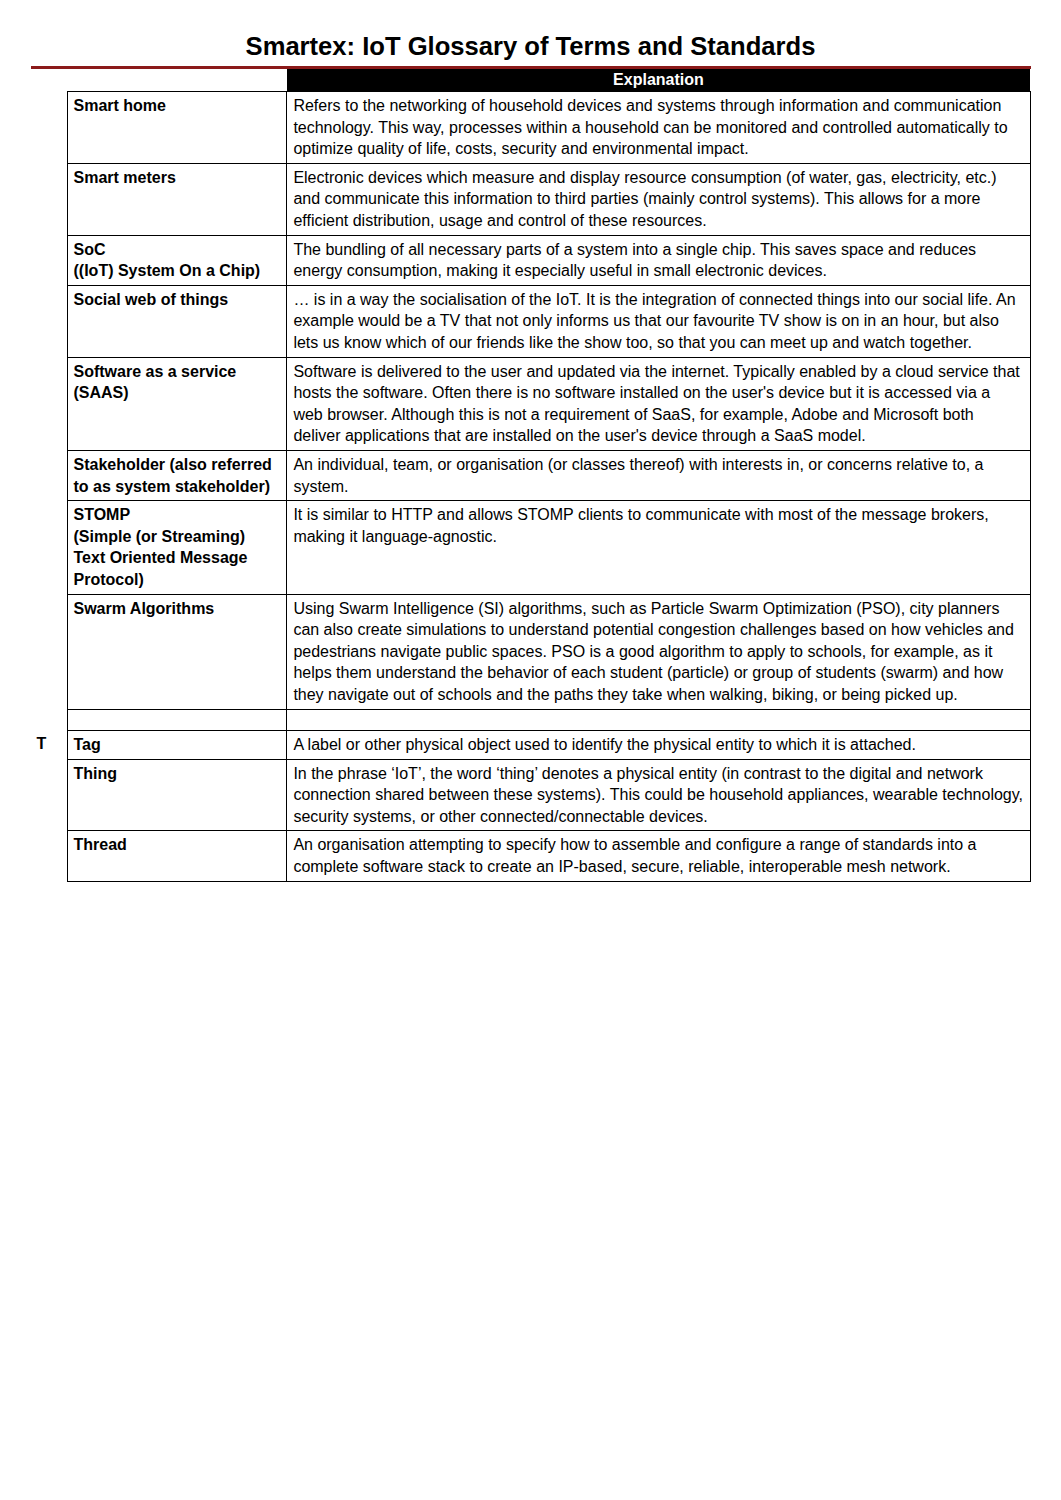Smartex: IoT Glossary of Terms and Standards
| | | Explanation |
| --- | --- | --- |
| | Smart home | Refers to the networking of household devices and systems through information and communication technology. This way, processes within a household can be monitored and controlled automatically to optimize quality of life, costs, security and environmental impact. |
| | Smart meters | Electronic devices which measure and display resource consumption (of water, gas, electricity, etc.) and communicate this information to third parties (mainly control systems). This allows for a more efficient distribution, usage and control of these resources. |
| | SoC ((IoT) System On a Chip) | The bundling of all necessary parts of a system into a single chip. This saves space and reduces energy consumption, making it especially useful in small electronic devices. |
| | Social web of things | … is in a way the socialisation of the IoT. It is the integration of connected things into our social life. An example would be a TV that not only informs us that our favourite TV show is on in an hour, but also lets us know which of our friends like the show too, so that you can meet up and watch together. |
| | Software as a service (SAAS) | Software is delivered to the user and updated via the internet. Typically enabled by a cloud service that hosts the software. Often there is no software installed on the user's device but it is accessed via a web browser. Although this is not a requirement of SaaS, for example, Adobe and Microsoft both deliver applications that are installed on the user's device through a SaaS model. |
| | Stakeholder (also referred to as system stakeholder) | An individual, team, or organisation (or classes thereof) with interests in, or concerns relative to, a system. |
| | STOMP (Simple (or Streaming) Text Oriented Message Protocol) | It is similar to HTTP and allows STOMP clients to communicate with most of the message brokers, making it language-agnostic. |
| | Swarm Algorithms | Using Swarm Intelligence (SI) algorithms, such as Particle Swarm Optimization (PSO), city planners can also create simulations to understand potential congestion challenges based on how vehicles and pedestrians navigate public spaces. PSO is a good algorithm to apply to schools, for example, as it helps them understand the behavior of each student (particle) or group of students (swarm) and how they navigate out of schools and the paths they take when walking, biking, or being picked up. |
| T | Tag | A label or other physical object used to identify the physical entity to which it is attached. |
| | Thing | In the phrase ‘IoT’, the word ‘thing’ denotes a physical entity (in contrast to the digital and network connection shared between these systems). This could be household appliances, wearable technology, security systems, or other connected/connectable devices. |
| | Thread | An organisation attempting to specify how to assemble and configure a range of standards into a complete software stack to create an IP-based, secure, reliable, interoperable mesh network. |